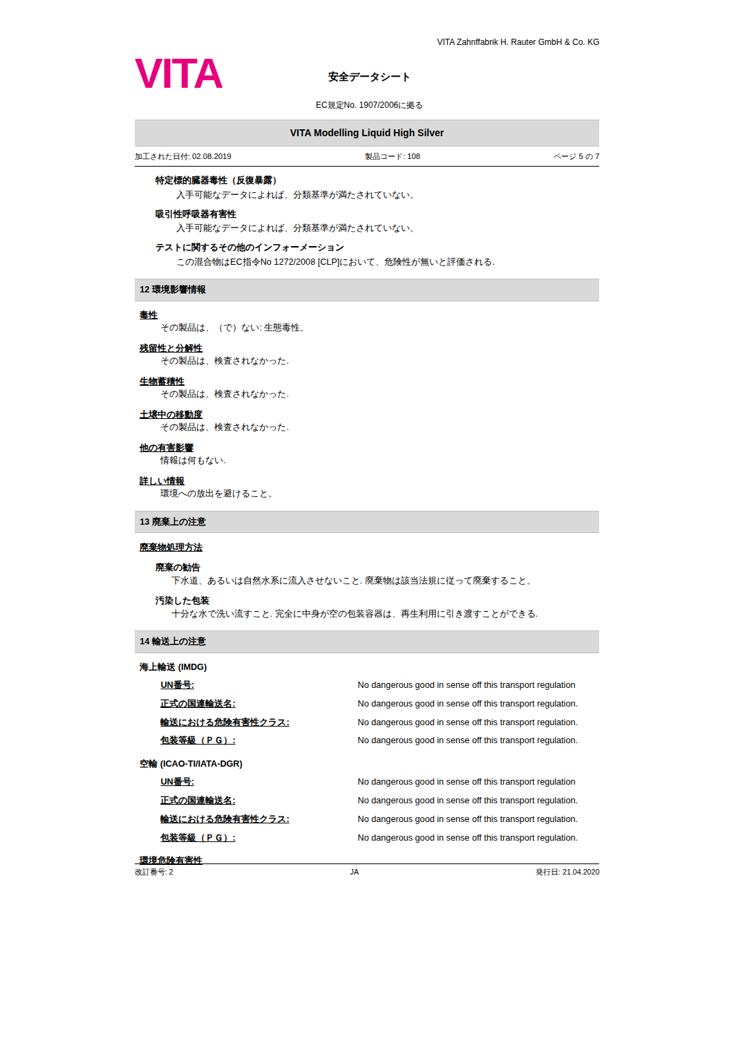VITA Zahnffabrik H. Rauter GmbH & Co. KG
VITA
安全データシート
EC規定No. 1907/2006に拠る
VITA Modelling Liquid High Silver
加工された日付: 02.08.2019
製品コード: 108
ページ 5 の 7
特定標的臓器毒性（反復暴露）
入手可能なデータによれば、分類基準が満たされていない。
吸引性呼吸器有害性
入手可能なデータによれば、分類基準が満たされていない。
テストに関するその他のインフォーメーション
この混合物はEC指令No 1272/2008 [CLP]において、危険性が無いと評価される.
12 環境影響情報
毒性
その製品は、（で）ない: 生態毒性。
残留性と分解性
その製品は、検査されなかった.
生物蓄積性
その製品は、検査されなかった.
土壌中の移動度
その製品は、検査されなかった.
他の有害影響
情報は何もない.
詳しい情報
環境への放出を避けること。
13 廃棄上の注意
廃棄物処理方法
廃棄の勧告
下水道、あるいは自然水系に流入させないこと. 廃棄物は該当法規に従って廃棄すること。
汚染した包装
十分な水で洗い流すこと. 完全に中身が空の包装容器は、再生利用に引き渡すことができる.
14 輸送上の注意
海上輸送 (IMDG)
| UN番号: | No dangerous good in sense off this transport regulation |
| 正式の国連輸送名: | No dangerous good in sense off this transport regulation. |
| 輸送における危険有害性クラス: | No dangerous good in sense off this transport regulation. |
| 包装等級（ＰＧ）: | No dangerous good in sense off this transport regulation. |
空輸 (ICAO-TI/IATA-DGR)
| UN番号: | No dangerous good in sense off this transport regulation |
| 正式の国連輸送名: | No dangerous good in sense off this transport regulation. |
| 輸送における危険有害性クラス: | No dangerous good in sense off this transport regulation. |
| 包装等級（ＰＧ）: | No dangerous good in sense off this transport regulation. |
環境危険有害性
改訂番号: 2
JA
発行日: 21.04.2020